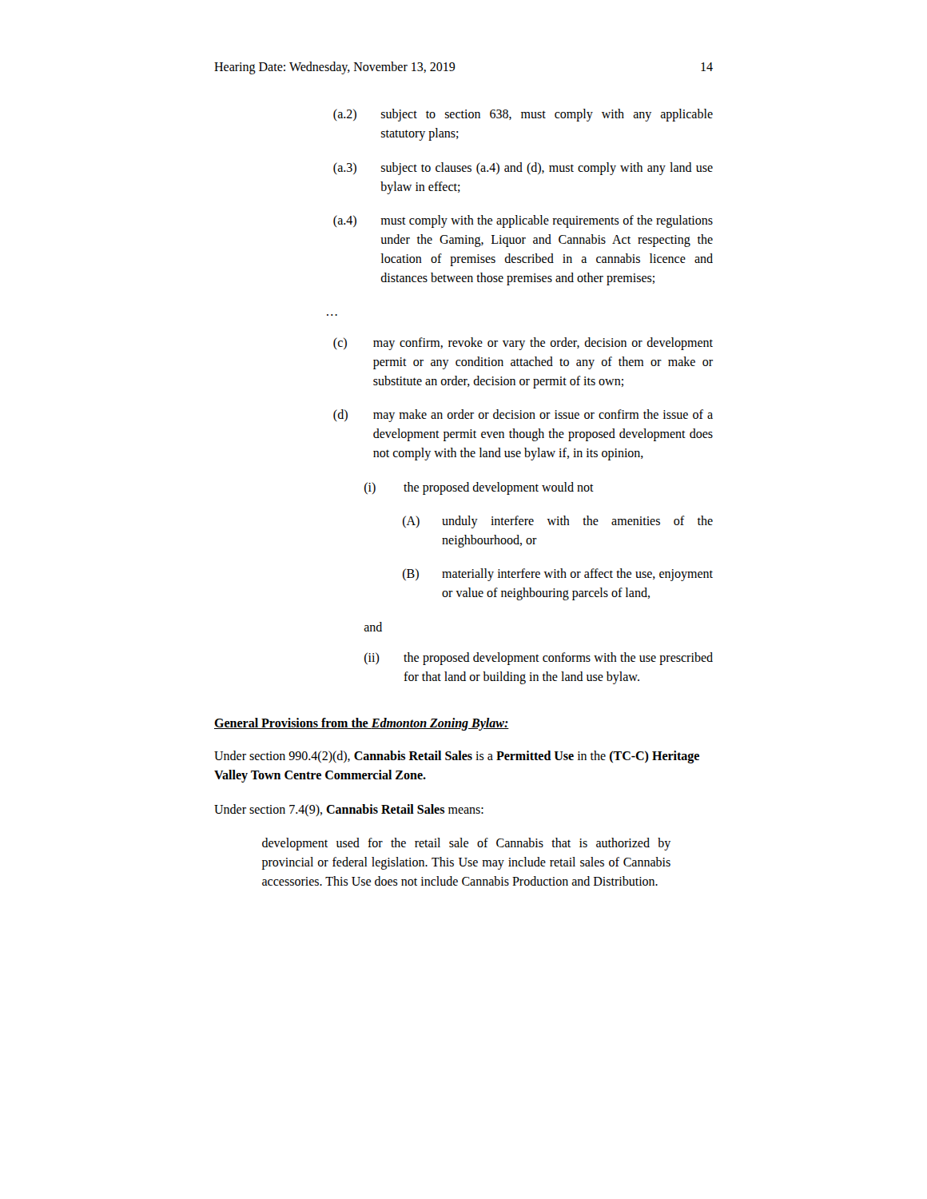Hearing Date: Wednesday, November 13, 2019
14
(a.2)
subject to section 638, must comply with any applicable statutory plans;
(a.3)
subject to clauses (a.4) and (d), must comply with any land use bylaw in effect;
(a.4)
must comply with the applicable requirements of the regulations under the Gaming, Liquor and Cannabis Act respecting the location of premises described in a cannabis licence and distances between those premises and other premises;
…
(c)
may confirm, revoke or vary the order, decision or development permit or any condition attached to any of them or make or substitute an order, decision or permit of its own;
(d)
may make an order or decision or issue or confirm the issue of a development permit even though the proposed development does not comply with the land use bylaw if, in its opinion,
(i)
the proposed development would not
(A)
unduly interfere with the amenities of the neighbourhood, or
(B)
materially interfere with or affect the use, enjoyment or value of neighbouring parcels of land,
and
(ii)
the proposed development conforms with the use prescribed for that land or building in the land use bylaw.
General Provisions from the Edmonton Zoning Bylaw:
Under section 990.4(2)(d), Cannabis Retail Sales is a Permitted Use in the (TC-C) Heritage Valley Town Centre Commercial Zone.
Under section 7.4(9), Cannabis Retail Sales means:
development used for the retail sale of Cannabis that is authorized by provincial or federal legislation. This Use may include retail sales of Cannabis accessories. This Use does not include Cannabis Production and Distribution.